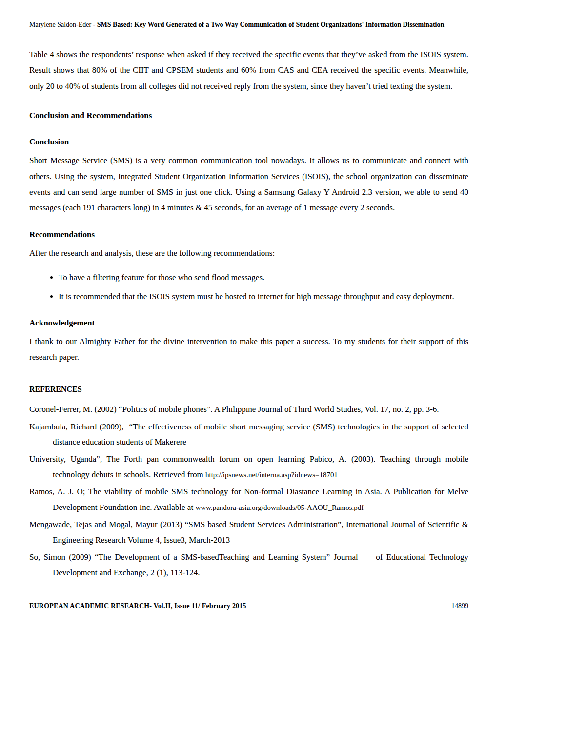Marylene Saldon-Eder - SMS Based: Key Word Generated of a Two Way Communication of Student Organizations' Information Dissemination
Table 4 shows the respondents’ response when asked if they received the specific events that they’ve asked from the ISOIS system. Result shows that 80% of the CIIT and CPSEM students and 60% from CAS and CEA received the specific events. Meanwhile, only 20 to 40% of students from all colleges did not received reply from the system, since they haven’t tried texting the system.
Conclusion and Recommendations
Conclusion
Short Message Service (SMS) is a very common communication tool nowadays. It allows us to communicate and connect with others. Using the system, Integrated Student Organization Information Services (ISOIS), the school organization can disseminate events and can send large number of SMS in just one click. Using a Samsung Galaxy Y Android 2.3 version, we able to send 40 messages (each 191 characters long) in 4 minutes & 45 seconds, for an average of 1 message every 2 seconds.
Recommendations
After the research and analysis, these are the following recommendations:
To have a filtering feature for those who send flood messages.
It is recommended that the ISOIS system must be hosted to internet for high message throughput and easy deployment.
Acknowledgement
I thank to our Almighty Father for the divine intervention to make this paper a success. To my students for their support of this research paper.
REFERENCES
Coronel-Ferrer, M. (2002) “Politics of mobile phones”. A Philippine Journal of Third World Studies, Vol. 17, no. 2, pp. 3-6.
Kajambula, Richard (2009), “The effectiveness of mobile short messaging service (SMS) technologies in the support of selected distance education students of Makerere
University, Uganda”, The Forth pan commonwealth forum on open learning Pabico, A. (2003). Teaching through mobile technology debuts in schools. Retrieved from http://ipsnews.net/interna.asp?idnews=18701
Ramos, A. J. O; The viability of mobile SMS technology for Non-formal Diastance Learning in Asia. A Publication for Melve Development Foundation Inc. Available at www.pandora-asia.org/downloads/05-AAOU_Ramos.pdf
Mengawade, Tejas and Mogal, Mayur (2013) “SMS based Student Services Administration”, International Journal of Scientific & Engineering Research Volume 4, Issue3, March-2013
So, Simon (2009) “The Development of a SMS-basedTeaching and Learning System” Journal of Educational Technology Development and Exchange, 2 (1), 113-124.
EUROPEAN ACADEMIC RESEARCH- Vol.II, Issue 11/ February 2015 14899